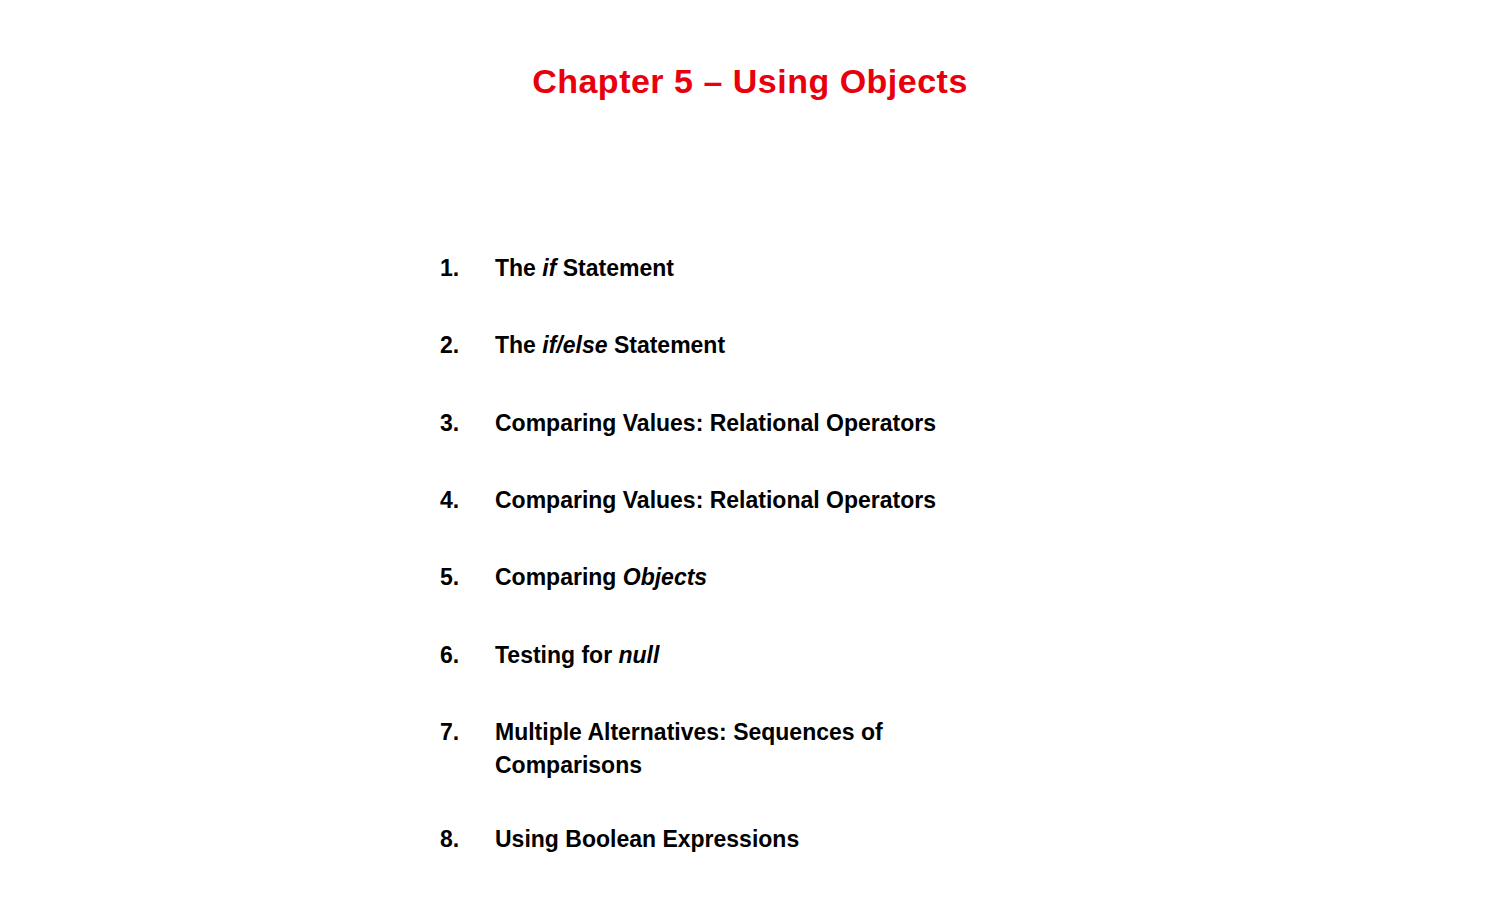Chapter 5 – Using Objects
1. The if Statement
2. The if/else Statement
3. Comparing Values: Relational Operators
4. Comparing Values: Relational Operators
5. Comparing Objects
6. Testing for null
7. Multiple Alternatives: Sequences of
Comparisons
8. Using Boolean Expressions